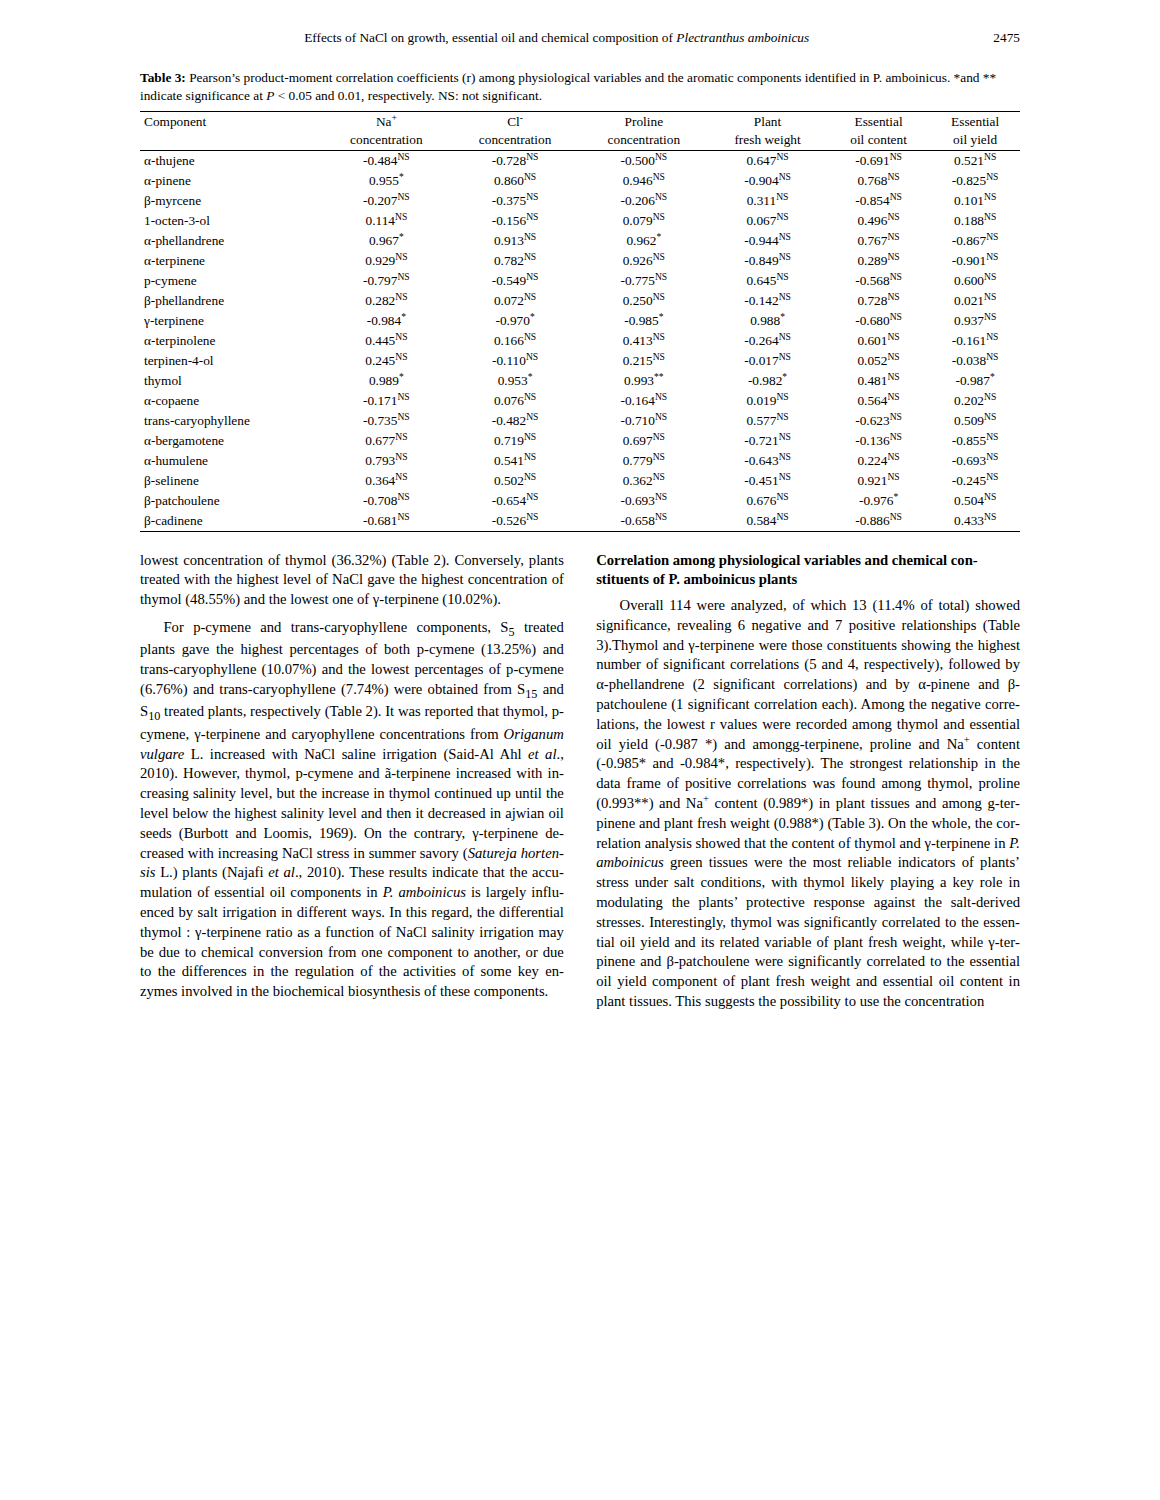Effects of NaCl on growth, essential oil and chemical composition of Plectranthus amboinicus
2475
Table 3: Pearson’s product-moment correlation coefficients (r) among physiological variables and the aromatic components identified in P. amboinicus. *and ** indicate significance at P < 0.05 and 0.01, respectively. NS: not significant.
| Component | Na + concentration | Cl - concentration | Proline concentration | Plant fresh weight | Essential oil content | Essential oil yield |
| --- | --- | --- | --- | --- | --- | --- |
| α-thujene | -0.484 NS | -0.728 NS | -0.500 NS | 0.647 NS | -0.691 NS | 0.521 NS |
| α-pinene | 0.955 * | 0.860 NS | 0.946 NS | -0.904 NS | 0.768 NS | -0.825 NS |
| β-myrcene | -0.207 NS | -0.375 NS | -0.206 NS | 0.311 NS | -0.854 NS | 0.101 NS |
| 1-octen-3-ol | 0.114 NS | -0.156 NS | 0.079 NS | 0.067 NS | 0.496 NS | 0.188 NS |
| α-phellandrene | 0.967 * | 0.913 NS | 0.962 * | -0.944 NS | 0.767 NS | -0.867 NS |
| α-terpinene | 0.929 NS | 0.782 NS | 0.926 NS | -0.849 NS | 0.289 NS | -0.901 NS |
| p-cymene | -0.797 NS | -0.549 NS | -0.775 NS | 0.645 NS | -0.568 NS | 0.600 NS |
| β-phellandrene | 0.282 NS | 0.072 NS | 0.250 NS | -0.142 NS | 0.728 NS | 0.021 NS |
| γ-terpinene | -0.984 * | -0.970 * | -0.985 * | 0.988 * | -0.680 NS | 0.937 NS |
| α-terpinolene | 0.445 NS | 0.166 NS | 0.413 NS | -0.264 NS | 0.601 NS | -0.161 NS |
| terpinen-4-ol | 0.245 NS | -0.110 NS | 0.215 NS | -0.017 NS | 0.052 NS | -0.038 NS |
| thymol | 0.989 * | 0.953 * | 0.993 ** | -0.982 * | 0.481 NS | -0.987 * |
| α-copaene | -0.171 NS | 0.076 NS | -0.164 NS | 0.019 NS | 0.564 NS | 0.202 NS |
| trans-caryophyllene | -0.735 NS | -0.482 NS | -0.710 NS | 0.577 NS | -0.623 NS | 0.509 NS |
| α-bergamotene | 0.677 NS | 0.719 NS | 0.697 NS | -0.721 NS | -0.136 NS | -0.855 NS |
| α-humulene | 0.793 NS | 0.541 NS | 0.779 NS | -0.643 NS | 0.224 NS | -0.693 NS |
| β-selinene | 0.364 NS | 0.502 NS | 0.362 NS | -0.451 NS | 0.921 NS | -0.245 NS |
| β-patchoulene | -0.708 NS | -0.654 NS | -0.693 NS | 0.676 NS | -0.976 * | 0.504 NS |
| β-cadinene | -0.681 NS | -0.526 NS | -0.658 NS | 0.584 NS | -0.886 NS | 0.433 NS |
lowest concentration of thymol (36.32%) (Table 2). Conversely, plants treated with the highest level of NaCl gave the highest concentration of thymol (48.55%) and the lowest one of γ-terpinene (10.02%).
For p-cymene and trans-caryophyllene components, S5 treated plants gave the highest percentages of both p-cymene (13.25%) and trans-caryophyllene (10.07%) and the lowest percentages of p-cymene (6.76%) and trans-caryophyllene (7.74%) were obtained from S15 and S10 treated plants, respectively (Table 2). It was reported that thymol, p-cymene, γ-terpinene and caryophyllene concentrations from Origanum vulgare L. increased with NaCl saline irrigation (Said-Al Ahl et al., 2010). However, thymol, p-cymene and ã-terpinene increased with increasing salinity level, but the increase in thymol continued up until the level below the highest salinity level and then it decreased in ajwian oil seeds (Burbott and Loomis, 1969). On the contrary, γ-terpinene decreased with increasing NaCl stress in summer savory (Satureja hortensis L.) plants (Najafi et al., 2010). These results indicate that the accumulation of essential oil components in P. amboinicus is largely influenced by salt irrigation in different ways. In this regard, the differential thymol : γ-terpinene ratio as a function of NaCl salinity irrigation may be due to chemical conversion from one component to another, or due to the differences in the regulation of the activities of some key enzymes involved in the biochemical biosynthesis of these components.
Correlation among physiological variables and chemical constituents of P. amboinicus plants
Overall 114 were analyzed, of which 13 (11.4% of total) showed significance, revealing 6 negative and 7 positive relationships (Table 3).Thymol and γ-terpinene were those constituents showing the highest number of significant correlations (5 and 4, respectively), followed by α-phellandrene (2 significant correlations) and by α-pinene and β-patchoulene (1 significant correlation each). Among the negative correlations, the lowest r values were recorded among thymol and essential oil yield (-0.987 *) and amongg-terpinene, proline and Na+ content (-0.985* and -0.984*, respectively). The strongest relationship in the data frame of positive correlations was found among thymol, proline (0.993**) and Na+ content (0.989*) in plant tissues and among g-terpinene and plant fresh weight (0.988*) (Table 3). On the whole, the correlation analysis showed that the content of thymol and γ-terpinene in P. amboinicus green tissues were the most reliable indicators of plants’ stress under salt conditions, with thymol likely playing a key role in modulating the plants’ protective response against the salt-derived stresses. Interestingly, thymol was significantly correlated to the essential oil yield and its related variable of plant fresh weight, while γ-terpinene and β-patchoulene were significantly correlated to the essential oil yield component of plant fresh weight and essential oil content in plant tissues. This suggests the possibility to use the concentration